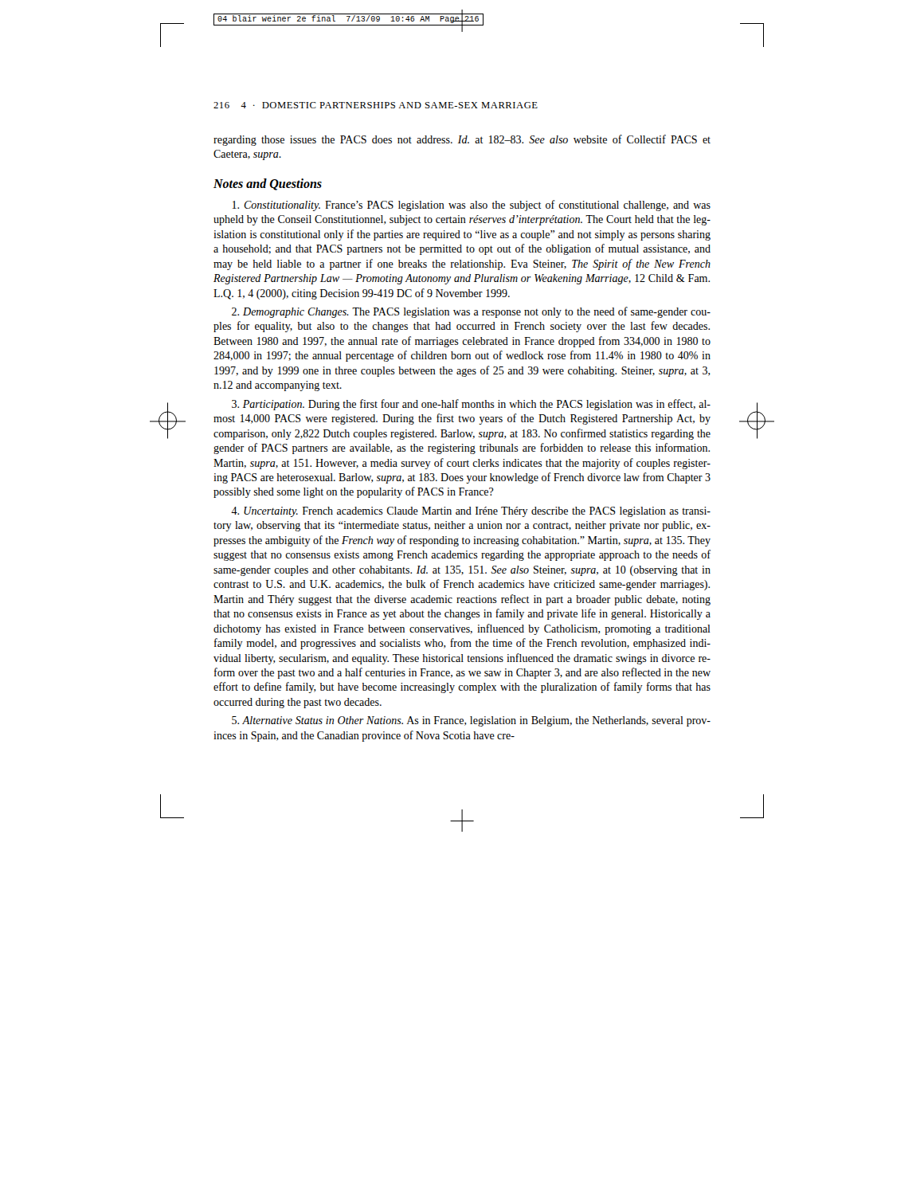04 blair weiner 2e final 7/13/09 10:46 AM Page 216
2164 · DOMESTIC PARTNERSHIPS AND SAME-SEX MARRIAGE
regarding those issues the PACS does not address. Id. at 182–83. See also website of Collectif PACS et Caetera, supra.
Notes and Questions
1. Constitutionality. France’s PACS legislation was also the subject of constitutional challenge, and was upheld by the Conseil Constitutionnel, subject to certain réserves d’interprétation. The Court held that the legislation is constitutional only if the parties are required to “live as a couple” and not simply as persons sharing a household; and that PACS partners not be permitted to opt out of the obligation of mutual assistance, and may be held liable to a partner if one breaks the relationship. Eva Steiner, The Spirit of the New French Registered Partnership Law — Promoting Autonomy and Pluralism or Weakening Marriage, 12 Child & Fam. L.Q. 1, 4 (2000), citing Decision 99-419 DC of 9 November 1999.
2. Demographic Changes. The PACS legislation was a response not only to the need of same-gender couples for equality, but also to the changes that had occurred in French society over the last few decades. Between 1980 and 1997, the annual rate of marriages celebrated in France dropped from 334,000 in 1980 to 284,000 in 1997; the annual percentage of children born out of wedlock rose from 11.4% in 1980 to 40% in 1997, and by 1999 one in three couples between the ages of 25 and 39 were cohabiting. Steiner, supra, at 3, n.12 and accompanying text.
3. Participation. During the first four and one-half months in which the PACS legislation was in effect, almost 14,000 PACS were registered. During the first two years of the Dutch Registered Partnership Act, by comparison, only 2,822 Dutch couples registered. Barlow, supra, at 183. No confirmed statistics regarding the gender of PACS partners are available, as the registering tribunals are forbidden to release this information. Martin, supra, at 151. However, a media survey of court clerks indicates that the majority of couples registering PACS are heterosexual. Barlow, supra, at 183. Does your knowledge of French divorce law from Chapter 3 possibly shed some light on the popularity of PACS in France?
4. Uncertainty. French academics Claude Martin and Iréne Théry describe the PACS legislation as transitory law, observing that its “intermediate status, neither a union nor a contract, neither private nor public, expresses the ambiguity of the French way of responding to increasing cohabitation.” Martin, supra, at 135. They suggest that no consensus exists among French academics regarding the appropriate approach to the needs of same-gender couples and other cohabitants. Id. at 135, 151. See also Steiner, supra, at 10 (observing that in contrast to U.S. and U.K. academics, the bulk of French academics have criticized same-gender marriages). Martin and Théry suggest that the diverse academic reactions reflect in part a broader public debate, noting that no consensus exists in France as yet about the changes in family and private life in general. Historically a dichotomy has existed in France between conservatives, influenced by Catholicism, promoting a traditional family model, and progressives and socialists who, from the time of the French revolution, emphasized individual liberty, secularism, and equality. These historical tensions influenced the dramatic swings in divorce reform over the past two and a half centuries in France, as we saw in Chapter 3, and are also reflected in the new effort to define family, but have become increasingly complex with the pluralization of family forms that has occurred during the past two decades.
5. Alternative Status in Other Nations. As in France, legislation in Belgium, the Netherlands, several provinces in Spain, and the Canadian province of Nova Scotia have cre-